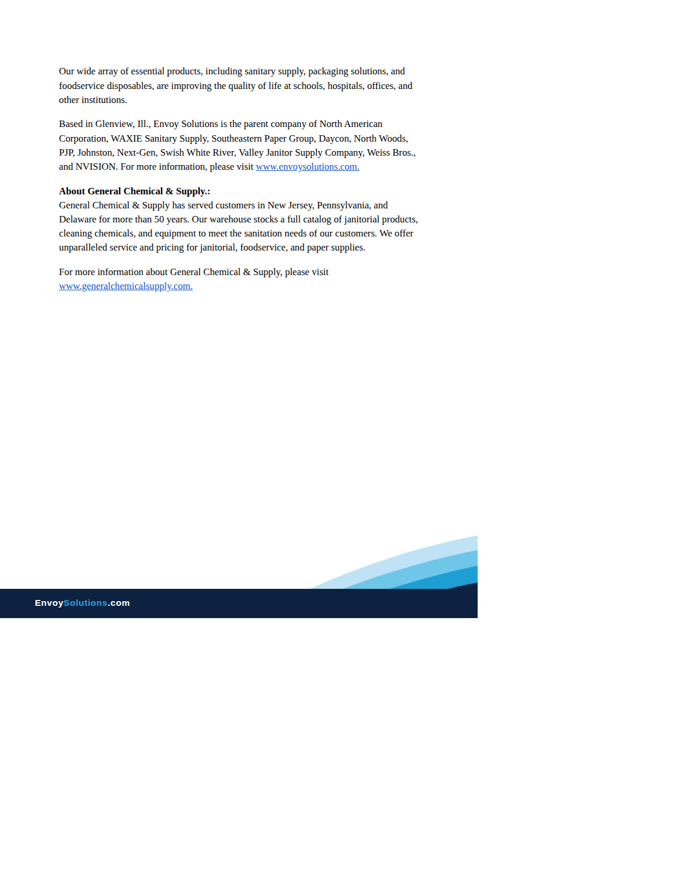Our wide array of essential products, including sanitary supply, packaging solutions, and foodservice disposables, are improving the quality of life at schools, hospitals, offices, and other institutions.
Based in Glenview, Ill., Envoy Solutions is the parent company of North American Corporation, WAXIE Sanitary Supply, Southeastern Paper Group, Daycon, North Woods, PJP, Johnston, Next-Gen, Swish White River, Valley Janitor Supply Company, Weiss Bros., and NVISION. For more information, please visit www.envoysolutions.com.
About General Chemical & Supply.:
General Chemical & Supply has served customers in New Jersey, Pennsylvania, and Delaware for more than 50 years. Our warehouse stocks a full catalog of janitorial products, cleaning chemicals, and equipment to meet the sanitation needs of our customers. We offer unparalleled service and pricing for janitorial, foodservice, and paper supplies.
For more information about General Chemical & Supply, please visit
www.generalchemicalsupply.com.
EnvoySolutions.com